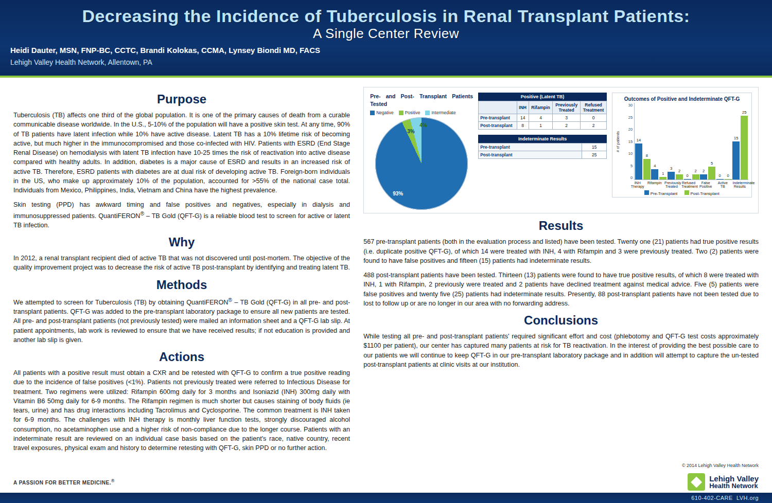Decreasing the Incidence of Tuberculosis in Renal Transplant Patients: A Single Center Review
Heidi Dauter, MSN, FNP-BC, CCTC, Brandi Kolokas, CCMA, Lynsey Biondi MD, FACS
Lehigh Valley Health Network, Allentown, PA
Purpose
Tuberculosis (TB) affects one third of the global population. It is one of the primary causes of death from a curable communicable disease worldwide. In the U.S., 5-10% of the population will have a positive skin test. At any time, 90% of TB patients have latent infection while 10% have active disease. Latent TB has a 10% lifetime risk of becoming active, but much higher in the immunocompromised and those co-infected with HIV. Patients with ESRD (End Stage Renal Disease) on hemodialysis with latent TB infection have 10-25 times the risk of reactivation into active disease compared with healthy adults. In addition, diabetes is a major cause of ESRD and results in an increased risk of active TB. Therefore, ESRD patients with diabetes are at dual risk of developing active TB. Foreign-born individuals in the US, who make up approximately 10% of the population, accounted for >55% of the national case total. Individuals from Mexico, Philippines, India, Vietnam and China have the highest prevalence.
Skin testing (PPD) has awkward timing and false positives and negatives, especially in dialysis and immunosuppressed patients. QuantiFERON® – TB Gold (QFT-G) is a reliable blood test to screen for active or latent TB infection.
Why
In 2012, a renal transplant recipient died of active TB that was not discovered until post-mortem. The objective of the quality improvement project was to decrease the risk of active TB post-transplant by identifying and treating latent TB.
Methods
We attempted to screen for Tuberculosis (TB) by obtaining QuantiFERON® – TB Gold (QFT-G) in all pre- and post-transplant patients. QFT-G was added to the pre-transplant laboratory package to ensure all new patients are tested. All pre- and post-transplant patients (not previously tested) were mailed an information sheet and a QFT-G lab slip. At patient appointments, lab work is reviewed to ensure that we have received results; if not education is provided and another lab slip is given.
Actions
All patients with a positive result must obtain a CXR and be retested with QFT-G to confirm a true positive reading due to the incidence of false positives (<1%). Patients not previously treated were referred to Infectious Disease for treatment. Two regimens were utilized: Rifampin 600mg daily for 3 months and Isoniazid (INH) 300mg daily with Vitamin B6 50mg daily for 6-9 months. The Rifampin regimen is much shorter but causes staining of body fluids (ie tears, urine) and has drug interactions including Tacrolimus and Cyclosporine. The common treatment is INH taken for 6-9 months. The challenges with INH therapy is monthly liver function tests, strongly discouraged alcohol consumption, no acetaminophen use and a higher risk of non-compliance due to the longer course. Patients with an indeterminate result are reviewed on an individual case basis based on the patient's race, native country, recent travel exposures, physical exam and history to determine retesting with QFT-G, skin PPD or no further action.
Pre- and Post- Transplant Patients Tested
Negative Positive Intermediate
93% 4% 3%
Positive (Latent TB)
| | INH | Rifampin | Previously Treated | Refused Treatment |
| --- | --- | --- | --- | --- |
| Pre-transplant | 14 | 4 | 3 | 0 |
| Post-transplant | 8 | 1 | 2 | 2 |
Indeterminate Results
| Pre-transplant | 15 |
| Post-transplant | 25 |
Outcomes of Positive and Indeterminate QFT-G
# of patients
30
25
20
15
10
5
0
14
8
4
1
3
2
0
2
2
5
0
0
15
25
INH Therapy
Rifampin
Previously
Treated
Refused
Treatment
False Positive
Active TB
Indeterminate
Results
Pre-Transplant Post-Transplant
Results
567 pre-transplant patients (both in the evaluation process and listed) have been tested. Twenty one (21) patients had true positive results (i.e. duplicate positive QFT-G), of which 14 were treated with INH, 4 with Rifampin and 3 were previously treated. Two (2) patients were found to have false positives and fifteen (15) patients had indeterminate results.
488 post-transplant patients have been tested. Thirteen (13) patients were found to have true positive results, of which 8 were treated with INH, 1 with Rifampin, 2 previously were treated and 2 patients have declined treatment against medical advice. Five (5) patients were false positives and twenty five (25) patients had indeterminate results. Presently, 88 post-transplant patients have not been tested due to lost to follow up or are no longer in our area with no forwarding address.
Conclusions
While testing all pre- and post-transplant patients' required significant effort and cost (phlebotomy and QFT-G test costs approximately $1100 per patient), our center has captured many patients at risk for TB reactivation. In the interest of providing the best possible care to our patients we will continue to keep QFT-G in our pre-transplant laboratory package and in addition will attempt to capture the un-tested post-transplant patients at clinic visits at our institution.
© 2014 Lehigh Valley Health Network
A PASSION FOR BETTER MEDICINE.®
Lehigh ValleyHealth Network
610-402-CARE LVH.org